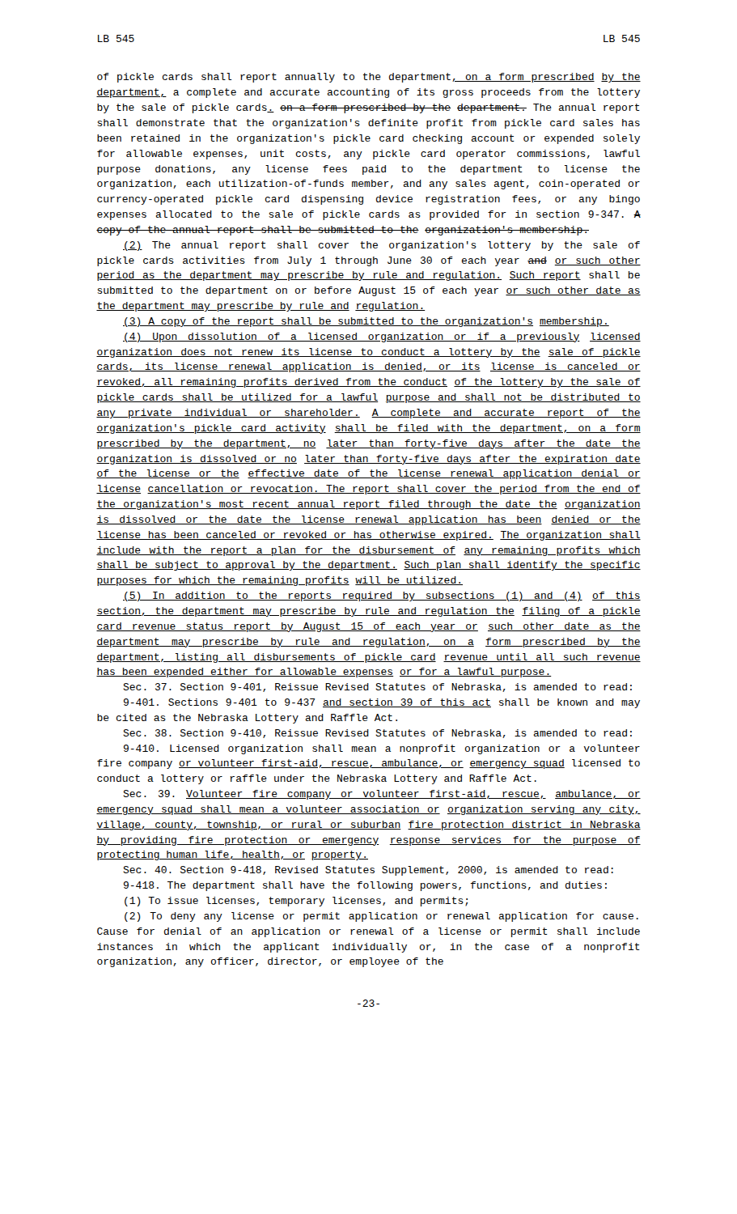LB 545 LB 545
of pickle cards shall report annually to the department, on a form prescribed by the department, a complete and accurate accounting of its gross proceeds from the lottery by the sale of pickle cards. on a form prescribed by the department. The annual report shall demonstrate that the organization's definite profit from pickle card sales has been retained in the organization's pickle card checking account or expended solely for allowable expenses, unit costs, any pickle card operator commissions, lawful purpose donations, any license fees paid to the department to license the organization, each utilization-of-funds member, and any sales agent, coin-operated or currency-operated pickle card dispensing device registration fees, or any bingo expenses allocated to the sale of pickle cards as provided for in section 9-347. A copy of the annual report shall be submitted to the organization's membership.
(2) The annual report shall cover the organization's lottery by the sale of pickle cards activities from July 1 through June 30 of each year and or such other period as the department may prescribe by rule and regulation. Such report shall be submitted to the department on or before August 15 of each year or such other date as the department may prescribe by rule and regulation.
(3) A copy of the report shall be submitted to the organization's membership.
(4) Upon dissolution of a licensed organization or if a previously licensed organization does not renew its license to conduct a lottery by the sale of pickle cards, its license renewal application is denied, or its license is canceled or revoked, all remaining profits derived from the conduct of the lottery by the sale of pickle cards shall be utilized for a lawful purpose and shall not be distributed to any private individual or shareholder. A complete and accurate report of the organization's pickle card activity shall be filed with the department, on a form prescribed by the department, no later than forty-five days after the date the organization is dissolved or no later than forty-five days after the expiration date of the license or the effective date of the license renewal application denial or license cancellation or revocation. The report shall cover the period from the end of the organization's most recent annual report filed through the date the organization is dissolved or the date the license renewal application has been denied or the license has been canceled or revoked or has otherwise expired. The organization shall include with the report a plan for the disbursement of any remaining profits which shall be subject to approval by the department. Such plan shall identify the specific purposes for which the remaining profits will be utilized.
(5) In addition to the reports required by subsections (1) and (4) of this section, the department may prescribe by rule and regulation the filing of a pickle card revenue status report by August 15 of each year or such other date as the department may prescribe by rule and regulation, on a form prescribed by the department, listing all disbursements of pickle card revenue until all such revenue has been expended either for allowable expenses or for a lawful purpose.
Sec. 37. Section 9-401, Reissue Revised Statutes of Nebraska, is amended to read:
9-401. Sections 9-401 to 9-437 and section 39 of this act shall be known and may be cited as the Nebraska Lottery and Raffle Act.
Sec. 38. Section 9-410, Reissue Revised Statutes of Nebraska, is amended to read:
9-410. Licensed organization shall mean a nonprofit organization or a volunteer fire company or volunteer first-aid, rescue, ambulance, or emergency squad licensed to conduct a lottery or raffle under the Nebraska Lottery and Raffle Act.
Sec. 39. Volunteer fire company or volunteer first-aid, rescue, ambulance, or emergency squad shall mean a volunteer association or organization serving any city, village, county, township, or rural or suburban fire protection district in Nebraska by providing fire protection or emergency response services for the purpose of protecting human life, health, or property.
Sec. 40. Section 9-418, Revised Statutes Supplement, 2000, is amended to read:
9-418. The department shall have the following powers, functions, and duties:
(1) To issue licenses, temporary licenses, and permits;
(2) To deny any license or permit application or renewal application for cause. Cause for denial of an application or renewal of a license or permit shall include instances in which the applicant individually or, in the case of a nonprofit organization, any officer, director, or employee of the
-23-